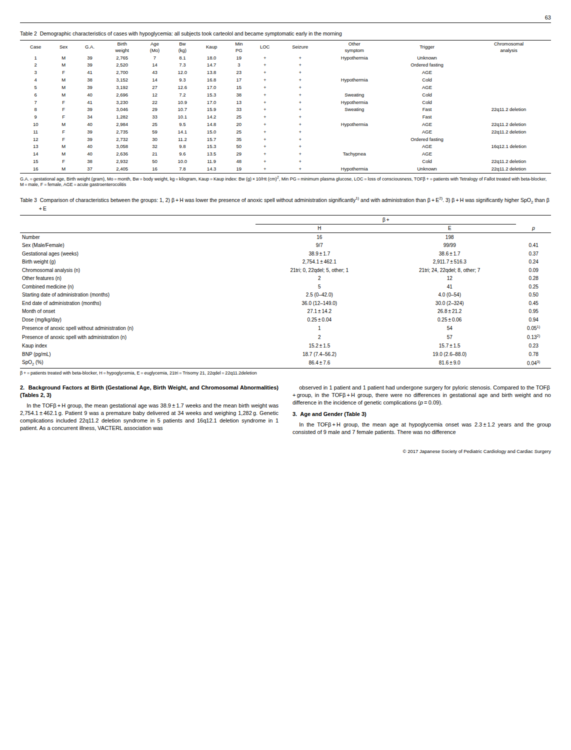63
Table 2 Demographic characteristics of cases with hypoglycemia: all subjects took carteolol and became symptomatic early in the morning
| Case | Sex | G.A. | Birth weight | Age (Mo) | Bw (kg) | Kaup | Min PG | LOC | Seizure | Other symptom | Trigger | Chromosomal analysis |
| --- | --- | --- | --- | --- | --- | --- | --- | --- | --- | --- | --- | --- |
| 1 | M | 39 | 2,765 | 7 | 8.1 | 18.0 | 19 | + | + | Hypothermia | Unknown | |
| 2 | M | 39 | 2,520 | 14 | 7.3 | 14.7 | 3 | + | + | | Ordered fasting | |
| 3 | F | 41 | 2,700 | 43 | 12.0 | 13.8 | 23 | + | + | | AGE | |
| 4 | M | 38 | 3,152 | 14 | 9.3 | 16.8 | 17 | + | + | Hypothermia | Cold | |
| 5 | M | 39 | 3,192 | 27 | 12.6 | 17.0 | 15 | + | + | | AGE | |
| 6 | M | 40 | 2,696 | 12 | 7.2 | 15.3 | 38 | + | + | Sweating | Cold | |
| 7 | F | 41 | 3,230 | 22 | 10.9 | 17.0 | 13 | + | + | Hypothermia | Cold | |
| 8 | F | 39 | 3,046 | 29 | 10.7 | 15.9 | 33 | + | + | Sweating | Fast | 22q11.2 deletion |
| 9 | F | 34 | 1,282 | 33 | 10.1 | 14.2 | 25 | + | + | | Fast | |
| 10 | M | 40 | 2,984 | 25 | 9.5 | 14.8 | 20 | + | + | Hypothermia | AGE | 22q11.2 deletion |
| 11 | F | 39 | 2,735 | 59 | 14.1 | 15.0 | 25 | + | + | | AGE | 22q11.2 deletion |
| 12 | F | 39 | 2,732 | 30 | 11.2 | 15.7 | 35 | + | + | | Ordered fasting | |
| 13 | M | 40 | 3,058 | 32 | 9.8 | 15.3 | 50 | + | + | | AGE | 16q12.1 deletion |
| 14 | M | 40 | 2,636 | 21 | 9.6 | 13.5 | 29 | + | + | Tachypnea | AGE | |
| 15 | F | 38 | 2,932 | 50 | 10.0 | 11.9 | 48 | + | + | | Cold | 22q11.2 deletion |
| 16 | M | 37 | 2,405 | 16 | 7.8 | 14.3 | 19 | + | + | Hypothermia | Unknown | 22q11.2 deletion |
G.A. = gestational age, Birth weight (gram), Mo = month, Bw = body weight, kg = kilogram, Kaup = Kaup index: Bw (g) × 10/Ht (cm)2, Min PG = minimum plasma glucose, LOC = loss of consciousness, TOFβ + = patients with Tetralogy of Fallot treated with beta-blocker, M = male, F = female, AGE = acute gastroenterocolitis
Table 3 Comparison of characteristics between the groups: 1, 2) β + H was lower the presence of anoxic spell without administration significantly1) and with administration than β + E2). 3) β + H was significantly higher SpO2 than β + E
| | β + | p |
| --- | --- | --- |
| | H | E |
| Number | 16 | 198 | |
| Sex (Male/Female) | 9/7 | 99/99 | 0.41 |
| Gestational ages (weeks) | 38.9 ± 1.7 | 38.6 ± 1.7 | 0.37 |
| Birth weight (g) | 2,754.1 ± 462.1 | 2,911.7 ± 516.3 | 0.24 |
| Chromosomal analysis (n) | 21tri; 0, 22qdel; 5, other; 1 | 21tri; 24, 22qdel; 8, other; 7 | 0.09 |
| Other features (n) | 2 | 12 | 0.28 |
| Combined medicine (n) | 5 | 41 | 0.25 |
| Starting date of administration (months) | 2.5 (0–42.0) | 4.0 (0–54) | 0.50 |
| End date of administration (months) | 36.0 (12–149.0) | 30.0 (2–324) | 0.45 |
| Month of onset | 27.1 ± 14.2 | 26.8 ± 21.2 | 0.95 |
| Dose (mg/kg/day) | 0.25 ± 0.04 | 0.25 ± 0.06 | 0.94 |
| Presence of anoxic spell without administration (n) | 1 | 54 | 0.05 1) |
| Presence of anoxic spell with administration (n) | 2 | 57 | 0.13 2) |
| Kaup index | 15.2 ± 1.5 | 15.7 ± 1.5 | 0.23 |
| BNP (pg/mL) | 18.7 (7.4–56.2) | 19.0 (2.6–88.0) | 0.78 |
| SpO 2 (%) | 86.4 ± 7.6 | 81.6 ± 9.0 | 0.04 3) |
β + = patients treated with beta-blocker, H = hypoglycemia, E = euglycemia, 21tri = Trisomy 21, 22qdel = 22q11.2deletion
2. Background Factors at Birth (Gestational Age, Birth Weight, and Chromosomal Abnormalities) (Tables 2, 3)
In the TOFβ + H group, the mean gestational age was 38.9 ± 1.7 weeks and the mean birth weight was 2,754.1 ± 462.1 g. Patient 9 was a premature baby delivered at 34 weeks and weighing 1,282 g. Genetic complications included 22q11.2 deletion syndrome in 5 patients and 16q12.1 deletion syndrome in 1 patient. As a concurrent illness, VACTERL association was
observed in 1 patient and 1 patient had undergone surgery for pyloric stenosis. Compared to the TOFβ + group, in the TOFβ + H group, there were no differences in gestational age and birth weight and no difference in the incidence of genetic complications (p = 0.09).
3. Age and Gender (Table 3)
In the TOFβ + H group, the mean age at hypoglycemia onset was 2.3 ± 1.2 years and the group consisted of 9 male and 7 female patients. There was no difference
© 2017 Japanese Society of Pediatric Cardiology and Cardiac Surgery